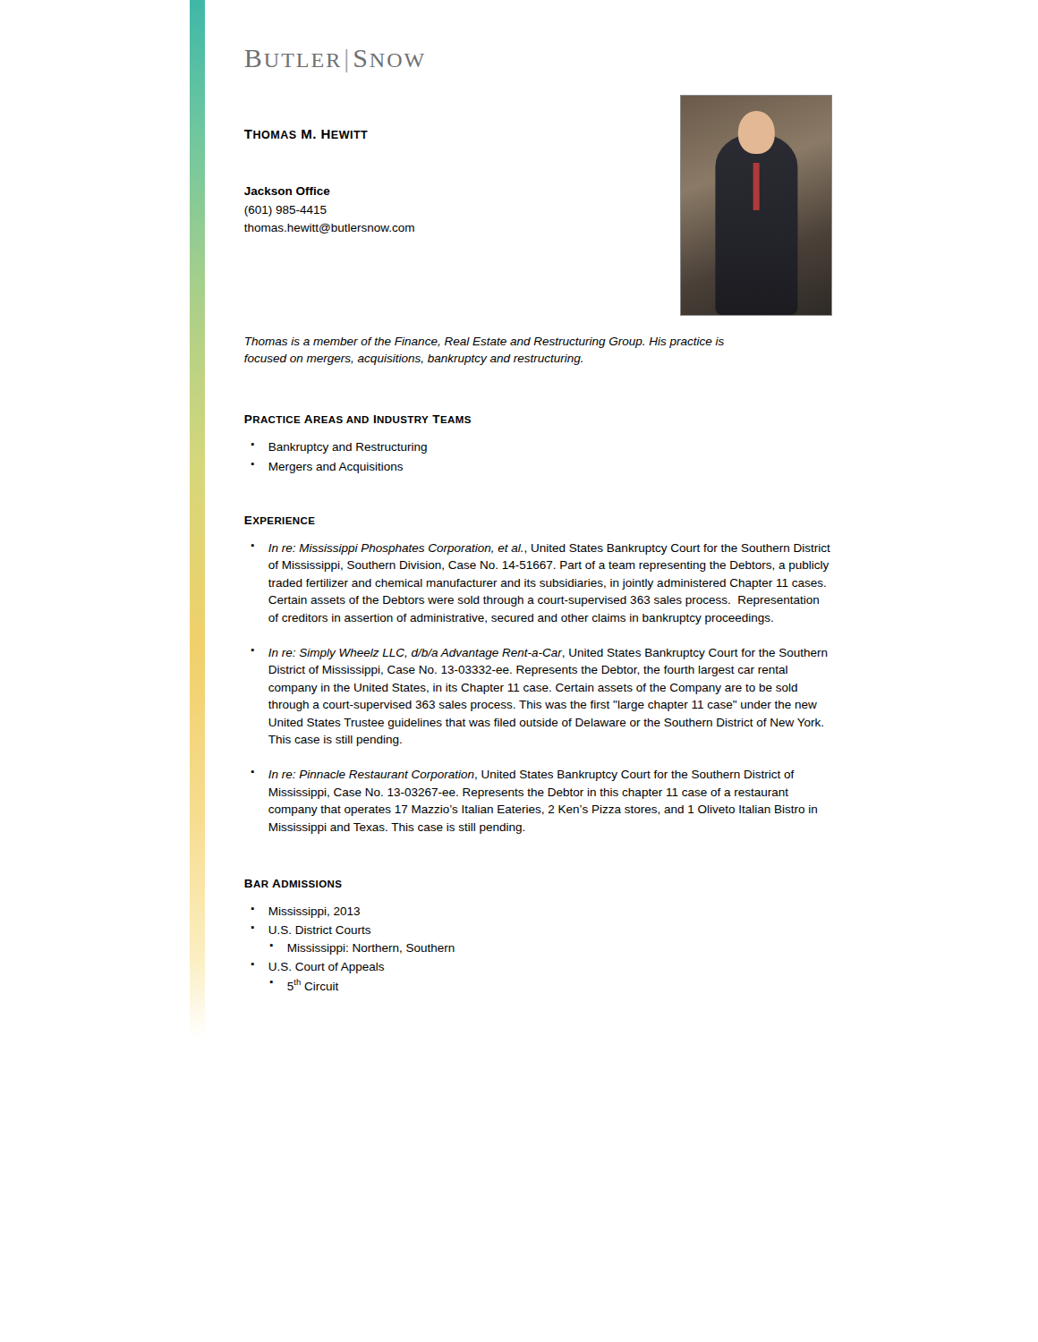BUTLER|SNOW
THOMAS M. HEWITT
Jackson Office
(601) 985-4415
thomas.hewitt@butlersnow.com
Thomas is a member of the Finance, Real Estate and Restructuring Group. His practice is focused on mergers, acquisitions, bankruptcy and restructuring.
PRACTICE AREAS AND INDUSTRY TEAMS
Bankruptcy and Restructuring
Mergers and Acquisitions
EXPERIENCE
In re: Mississippi Phosphates Corporation, et al., United States Bankruptcy Court for the Southern District of Mississippi, Southern Division, Case No. 14-51667. Part of a team representing the Debtors, a publicly traded fertilizer and chemical manufacturer and its subsidiaries, in jointly administered Chapter 11 cases. Certain assets of the Debtors were sold through a court-supervised 363 sales process. Representation of creditors in assertion of administrative, secured and other claims in bankruptcy proceedings.
In re: Simply Wheelz LLC, d/b/a Advantage Rent-a-Car, United States Bankruptcy Court for the Southern District of Mississippi, Case No. 13-03332-ee. Represents the Debtor, the fourth largest car rental company in the United States, in its Chapter 11 case. Certain assets of the Company are to be sold through a court-supervised 363 sales process. This was the first "large chapter 11 case" under the new United States Trustee guidelines that was filed outside of Delaware or the Southern District of New York. This case is still pending.
In re: Pinnacle Restaurant Corporation, United States Bankruptcy Court for the Southern District of Mississippi, Case No. 13-03267-ee. Represents the Debtor in this chapter 11 case of a restaurant company that operates 17 Mazzio’s Italian Eateries, 2 Ken’s Pizza stores, and 1 Oliveto Italian Bistro in Mississippi and Texas. This case is still pending.
BAR ADMISSIONS
Mississippi, 2013
U.S. District Courts
Mississippi: Northern, Southern
U.S. Court of Appeals
5th Circuit